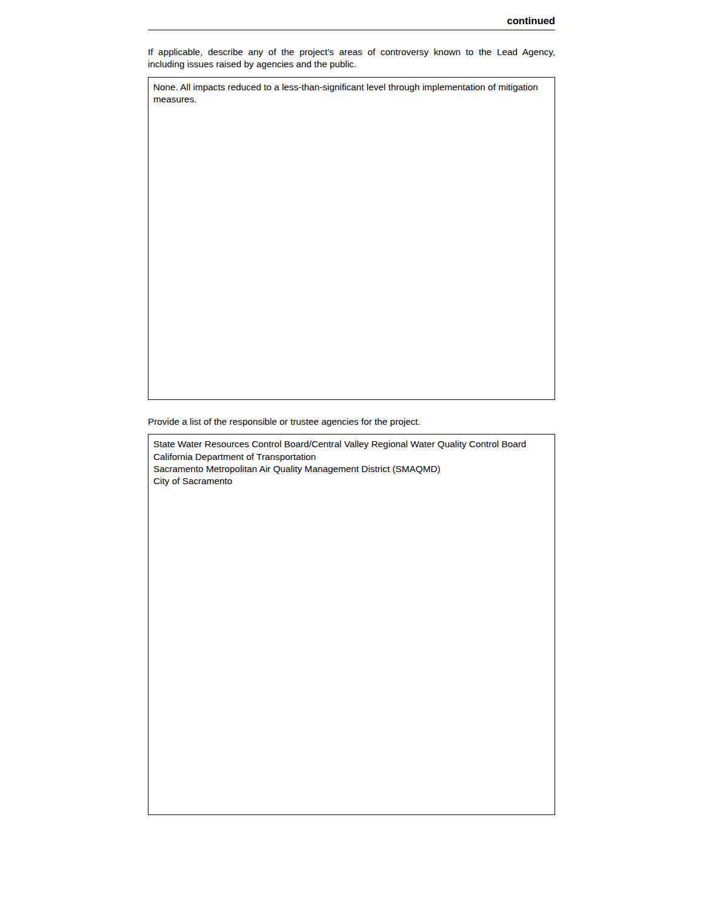continued
If applicable, describe any of the project’s areas of controversy known to the Lead Agency, including issues raised by agencies and the public.
None. All impacts reduced to a less-than-significant level through implementation of mitigation measures.
Provide a list of the responsible or trustee agencies for the project.
State Water Resources Control Board/Central Valley Regional Water Quality Control Board
California Department of Transportation
Sacramento Metropolitan Air Quality Management District (SMAQMD)
City of Sacramento